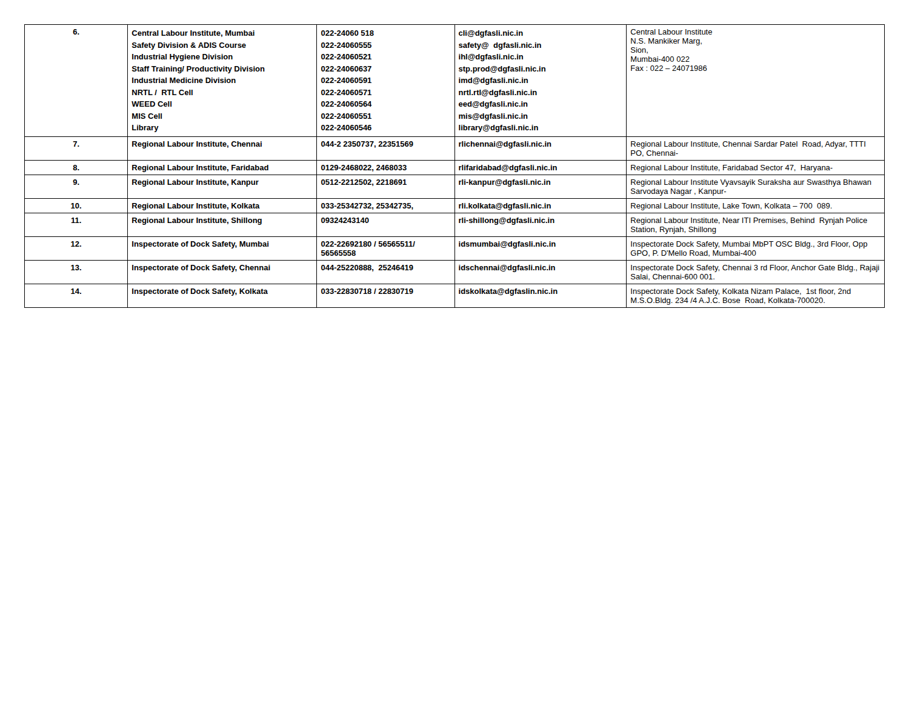| 6. | Central Labour Institute, Mumbai Safety Division & ADIS Course Industrial Hygiene Division Staff Training/ Productivity Division Industrial Medicine Division NRTL / RTL Cell WEED Cell MIS Cell Library | 022-24060 518 022-24060555 022-24060521 022-24060637 022-24060591 022-24060571 022-24060564 022-24060551 022-24060546 | cli@dgfasli.nic.in safety@ dgfasli.nic.in ihl@dgfasli.nic.in stp.prod@dgfasli.nic.in imd@dgfasli.nic.in nrtl.rtl@dgfasli.nic.in eed@dgfasli.nic.in mis@dgfasli.nic.in library@dgfasli.nic.in | Central Labour Institute N.S. Mankiker Marg, Sion, Mumbai-400 022 Fax : 022 – 24071986 |
| 7. | Regional Labour Institute, Chennai | 044-2 2350737, 22351569 | rlichennai@dgfasli.nic.in | Regional Labour Institute, Chennai Sardar Patel Road, Adyar, TTTI PO, Chennai- |
| 8. | Regional Labour Institute, Faridabad | 0129-2468022, 2468033 | rlifaridabad@dgfasli.nic.in | Regional Labour Institute, Faridabad Sector 47, Haryana- |
| 9. | Regional Labour Institute, Kanpur | 0512-2212502, 2218691 | rli-kanpur@dgfasli.nic.in | Regional Labour Institute Vyavsayik Suraksha aur Swasthya Bhawan Sarvodaya Nagar , Kanpur- |
| 10. | Regional Labour Institute, Kolkata | 033-25342732, 25342735, | rli.kolkata@dgfasli.nic.in | Regional Labour Institute, Lake Town, Kolkata – 700 089. |
| 11. | Regional Labour Institute, Shillong | 09324243140 | rli-shillong@dgfasli.nic.in | Regional Labour Institute, Near ITI Premises, Behind Rynjah Police Station, Rynjah, Shillong |
| 12. | Inspectorate of Dock Safety, Mumbai | 022-22692180 / 56565511/ 56565558 | idsmumbai@dgfasli.nic.in | Inspectorate Dock Safety, Mumbai MbPT OSC Bldg., 3rd Floor, Opp GPO, P. D'Mello Road, Mumbai-400 |
| 13. | Inspectorate of Dock Safety, Chennai | 044-25220888, 25246419 | idschennai@dgfasli.nic.in | Inspectorate Dock Safety, Chennai 3 rd Floor, Anchor Gate Bldg., Rajaji Salai, Chennai-600 001. |
| 14. | Inspectorate of Dock Safety, Kolkata | 033-22830718 / 22830719 | idskolkata@dgfaslin.nic.in | Inspectorate Dock Safety, Kolkata Nizam Palace, 1st floor, 2nd M.S.O.Bldg. 234 /4 A.J.C. Bose Road, Kolkata-700020. |